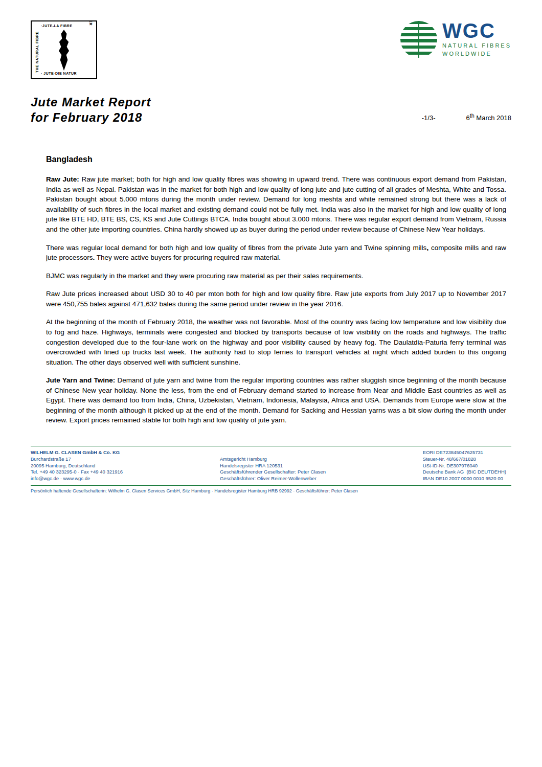·JUTE-LA FIBRE
THE NATURAL FIBRE
NATURELLE · FASER
· JUTE-DIE NATUR
WGC
NATURAL FIBRES
WORLDWIDE
Jute Market Report
for February 2018
-1/3-6th March 2018
Bangladesh
Raw Jute: Raw jute market; both for high and low quality fibres was showing in upward trend. There was continuous export demand from Pakistan, India as well as Nepal. Pakistan was in the market for both high and low quality of long jute and jute cutting of all grades of Meshta, White and Tossa. Pakistan bought about 5.000 mtons during the month under review. Demand for long meshta and white remained strong but there was a lack of availability of such fibres in the local market and existing demand could not be fully met. India was also in the market for high and low quality of long jute like BTE HD, BTE BS, CS, KS and Jute Cuttings BTCA. India bought about 3.000 mtons. There was regular export demand from Vietnam, Russia and the other jute importing countries. China hardly showed up as buyer during the period under review because of Chinese New Year holidays.
There was regular local demand for both high and low quality of fibres from the private Jute yarn and Twine spinning mills, composite mills and raw jute processors. They were active buyers for procuring required raw material.
BJMC was regularly in the market and they were procuring raw material as per their sales requirements.
Raw Jute prices increased about USD 30 to 40 per mton both for high and low quality fibre. Raw jute exports from July 2017 up to November 2017 were 450,755 bales against 471,632 bales during the same period under review in the year 2016.
At the beginning of the month of February 2018, the weather was not favorable. Most of the country was facing low temperature and low visibility due to fog and haze. Highways, terminals were congested and blocked by transports because of low visibility on the roads and highways. The traffic congestion developed due to the four-lane work on the highway and poor visibility caused by heavy fog. The Daulatdia-Paturia ferry terminal was overcrowded with lined up trucks last week. The authority had to stop ferries to transport vehicles at night which added burden to this ongoing situation. The other days observed well with sufficient sunshine.
Jute Yarn and Twine: Demand of jute yarn and twine from the regular importing countries was rather sluggish since beginning of the month because of Chinese New year holiday. None the less, from the end of February demand started to increase from Near and Middle East countries as well as Egypt. There was demand too from India, China, Uzbekistan, Vietnam, Indonesia, Malaysia, Africa and USA. Demands from Europe were slow at the beginning of the month although it picked up at the end of the month. Demand for Sacking and Hessian yarns was a bit slow during the month under review. Export prices remained stable for both high and low quality of jute yarn.
WILHELM G. CLASEN GmbH & Co. KG
Burchardstraße 17
20095 Hamburg, Deutschland
Tel. +49 40 323295-0 · Fax +49 40 321916
info@wgc.de · www.wgc.de
Amtsgericht Hamburg
Handelsregister HRA 120531
Geschäftsführender Gesellschafter: Peter Clasen
Geschäftsführer: Oliver Reimer-Wollenweber
EORI DE723845047625731
Steuer-Nr. 48/667/01828
USt-ID-Nr. DE307976040
Deutsche Bank AG (BIC DEUTDEHH)
IBAN DE10 2007 0000 0010 9520 00
Persönlich haftende Gesellschafterin: Wilhelm G. Clasen Services GmbH, Sitz Hamburg · Handelsregister Hamburg HRB 92992 · Geschäftsführer: Peter Clasen